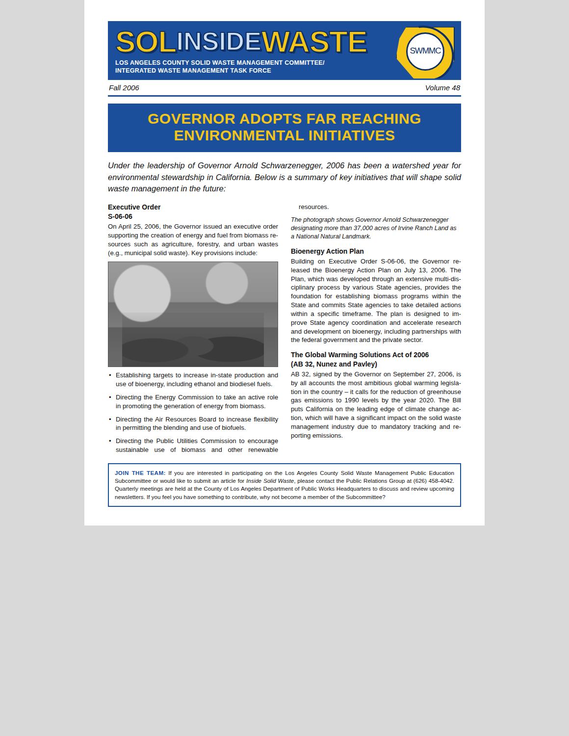SOLINSIDEWASTE
Los Angeles County Solid Waste Management Committee/
Integrated Waste Management Task Force
SWMMC
Fall 2006 Volume 48
GOVERNOR ADOPTS FAR REACHING
ENVIRONMENTAL INITIATIVES
Under the leadership of Governor Arnold Schwarzenegger, 2006 has been a watershed year for environmental stewardship in California. Below is a summary of key initiatives that will shape solid waste management in the future:
Executive Order
S-06-06
On April 25, 2006, the Governor issued an executive order supporting the creation of energy and fuel from biomass resources such as agriculture, forestry, and urban wastes (e.g., municipal solid waste). Key provisions include:
Establishing targets to increase in-state production and use of bioenergy, including ethanol and biodiesel fuels.
Directing the Energy Commission to take an active role in promoting the generation of energy from biomass.
Directing the Air Resources Board to increase flexibility in permitting the blending and use of biofuels.
Directing the Public Utilities Commission to encourage sustainable use of biomass and other renewable resources.
The photograph shows Governor Arnold Schwarzenegger designating more than 37,000 acres of Irvine Ranch Land as a National Natural Landmark.
Bioenergy Action Plan
Building on Executive Order S-06-06, the Governor released the Bioenergy Action Plan on July 13, 2006. The Plan, which was developed through an extensive multi-disciplinary process by various State agencies, provides the foundation for establishing biomass programs within the State and commits State agencies to take detailed actions within a specific timeframe. The plan is designed to improve State agency coordination and accelerate research and development on bioenergy, including partnerships with the federal government and the private sector.
The Global Warming Solutions Act of 2006
(AB 32, Nunez and Pavley)
AB 32, signed by the Governor on September 27, 2006, is by all accounts the most ambitious global warming legislation in the country – it calls for the reduction of greenhouse gas emissions to 1990 levels by the year 2020. The Bill puts California on the leading edge of climate change action, which will have a significant impact on the solid waste management industry due to mandatory tracking and reporting emissions.
JOIN THE TEAM: If you are interested in participating on the Los Angeles County Solid Waste Management Public Education Subcommittee or would like to submit an article for Inside Solid Waste, please contact the Public Relations Group at (626) 458-4042. Quarterly meetings are held at the County of Los Angeles Department of Public Works Headquarters to discuss and review upcoming newsletters. If you feel you have something to contribute, why not become a member of the Subcommittee?